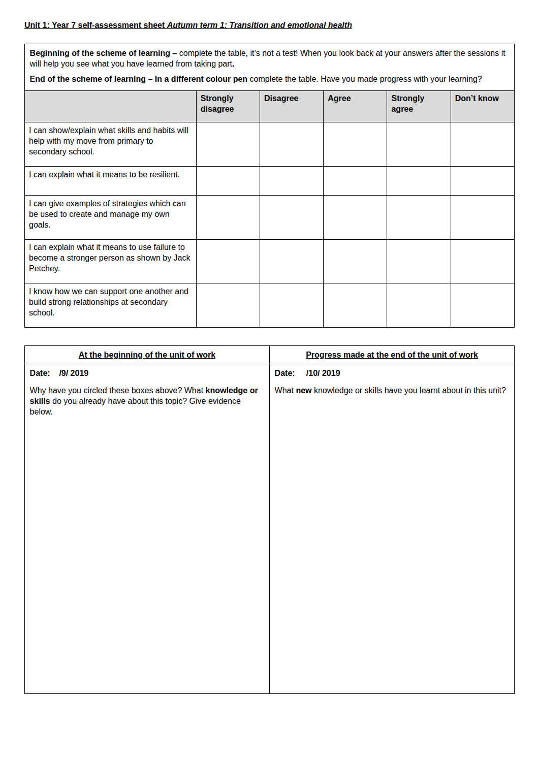Unit 1: Year 7 self-assessment sheet Autumn term 1: Transition and emotional health
Beginning of the scheme of learning – complete the table, it’s not a test! When you look back at your answers after the sessions it will help you see what you have learned from taking part.
End of the scheme of learning – In a different colour pen complete the table. Have you made progress with your learning?
| | Strongly disagree | Disagree | Agree | Strongly agree | Don’t know |
| --- | --- | --- | --- | --- | --- |
| I can show/explain what skills and habits will help with my move from primary to secondary school. | | | | | |
| I can explain what it means to be resilient. | | | | | |
| I can give examples of strategies which can be used to create and manage my own goals. | | | | | |
| I can explain what it means to use failure to become a stronger person as shown by Jack Petchey. | | | | | |
| I know how we can support one another and build strong relationships at secondary school. | | | | | |
| At the beginning of the unit of work | Progress made at the end of the unit of work |
| --- | --- |
| Date: /9/ 2019 | Date: /10/ 2019 |
| Why have you circled these boxes above? What knowledge or skills do you already have about this topic? Give evidence below. | What new knowledge or skills have you learnt about in this unit? |